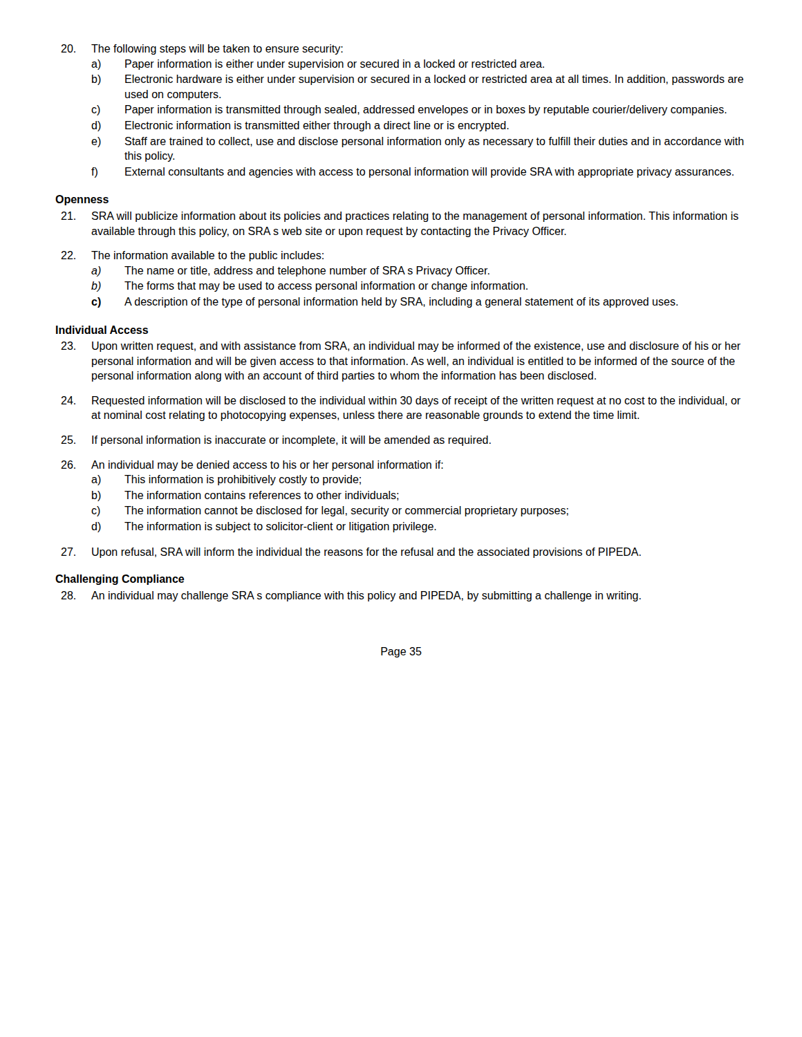20.
The following steps will be taken to ensure security:
a) Paper information is either under supervision or secured in a locked or restricted area.
b) Electronic hardware is either under supervision or secured in a locked or restricted area at all times. In addition, passwords are used on computers.
c) Paper information is transmitted through sealed, addressed envelopes or in boxes by reputable courier/delivery companies.
d) Electronic information is transmitted either through a direct line or is encrypted.
e) Staff are trained to collect, use and disclose personal information only as necessary to fulfill their duties and in accordance with this policy.
f) External consultants and agencies with access to personal information will provide SRA with appropriate privacy assurances.
Openness
21.
SRA will publicize information about its policies and practices relating to the management of personal information. This information is available through this policy, on SRA s web site or upon request by contacting the Privacy Officer.
22.
The information available to the public includes:
a) The name or title, address and telephone number of SRA s Privacy Officer.
b) The forms that may be used to access personal information or change information.
c) A description of the type of personal information held by SRA, including a general statement of its approved uses.
Individual Access
23.
Upon written request, and with assistance from SRA, an individual may be informed of the existence, use and disclosure of his or her personal information and will be given access to that information. As well, an individual is entitled to be informed of the source of the personal information along with an account of third parties to whom the information has been disclosed.
24.
Requested information will be disclosed to the individual within 30 days of receipt of the written request at no cost to the individual, or at nominal cost relating to photocopying expenses, unless there are reasonable grounds to extend the time limit.
25.
If personal information is inaccurate or incomplete, it will be amended as required.
26.
An individual may be denied access to his or her personal information if:
a) This information is prohibitively costly to provide;
b) The information contains references to other individuals;
c) The information cannot be disclosed for legal, security or commercial proprietary purposes;
d) The information is subject to solicitor-client or litigation privilege.
27.
Upon refusal, SRA will inform the individual the reasons for the refusal and the associated provisions of PIPEDA.
Challenging Compliance
28.
An individual may challenge SRA s compliance with this policy and PIPEDA, by submitting a challenge in writing.
Page 35